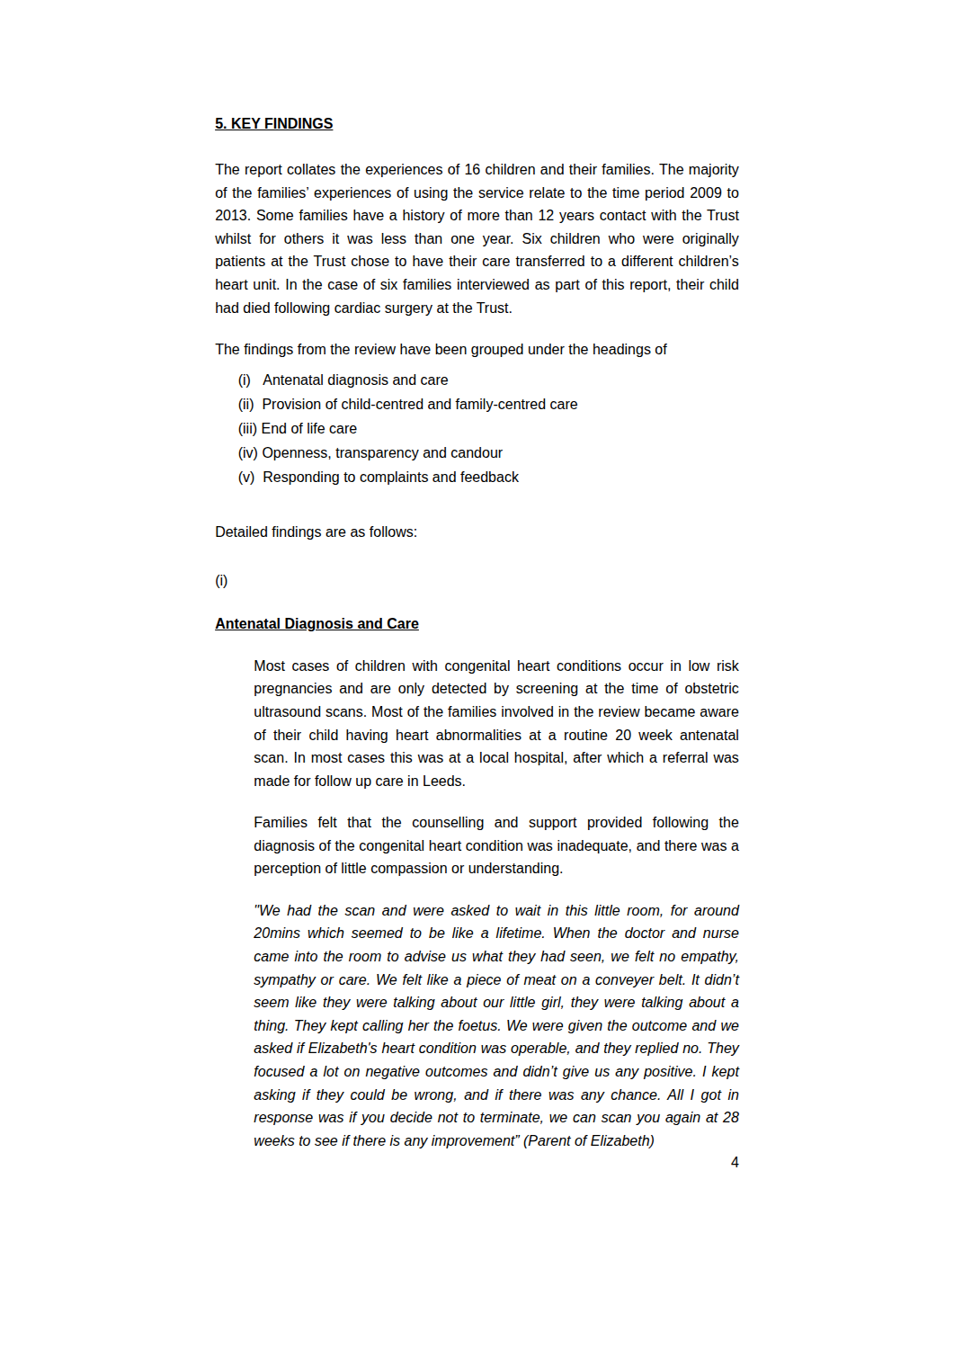5. KEY FINDINGS
The report collates the experiences of 16 children and their families. The majority of the families’ experiences of using the service relate to the time period 2009 to 2013. Some families have a history of more than 12 years contact with the Trust whilst for others it was less than one year. Six children who were originally patients at the Trust chose to have their care transferred to a different children’s heart unit. In the case of six families interviewed as part of this report, their child had died following cardiac surgery at the Trust.
The findings from the review have been grouped under the headings of
(i) Antenatal diagnosis and care
(ii) Provision of child-centred and family-centred care
(iii) End of life care
(iv) Openness, transparency and candour
(v) Responding to complaints and feedback
Detailed findings are as follows:
(i)
Antenatal Diagnosis and Care
Most cases of children with congenital heart conditions occur in low risk pregnancies and are only detected by screening at the time of obstetric ultrasound scans. Most of the families involved in the review became aware of their child having heart abnormalities at a routine 20 week antenatal scan. In most cases this was at a local hospital, after which a referral was made for follow up care in Leeds.
Families felt that the counselling and support provided following the diagnosis of the congenital heart condition was inadequate, and there was a perception of little compassion or understanding.
"We had the scan and were asked to wait in this little room, for around 20mins which seemed to be like a lifetime. When the doctor and nurse came into the room to advise us what they had seen, we felt no empathy, sympathy or care. We felt like a piece of meat on a conveyer belt. It didn’t seem like they were talking about our little girl, they were talking about a thing. They kept calling her the foetus. We were given the outcome and we asked if Elizabeth's heart condition was operable, and they replied no. They focused a lot on negative outcomes and didn’t give us any positive. I kept asking if they could be wrong, and if there was any chance. All I got in response was if you decide not to terminate, we can scan you again at 28 weeks to see if there is any improvement” (Parent of Elizabeth)
4